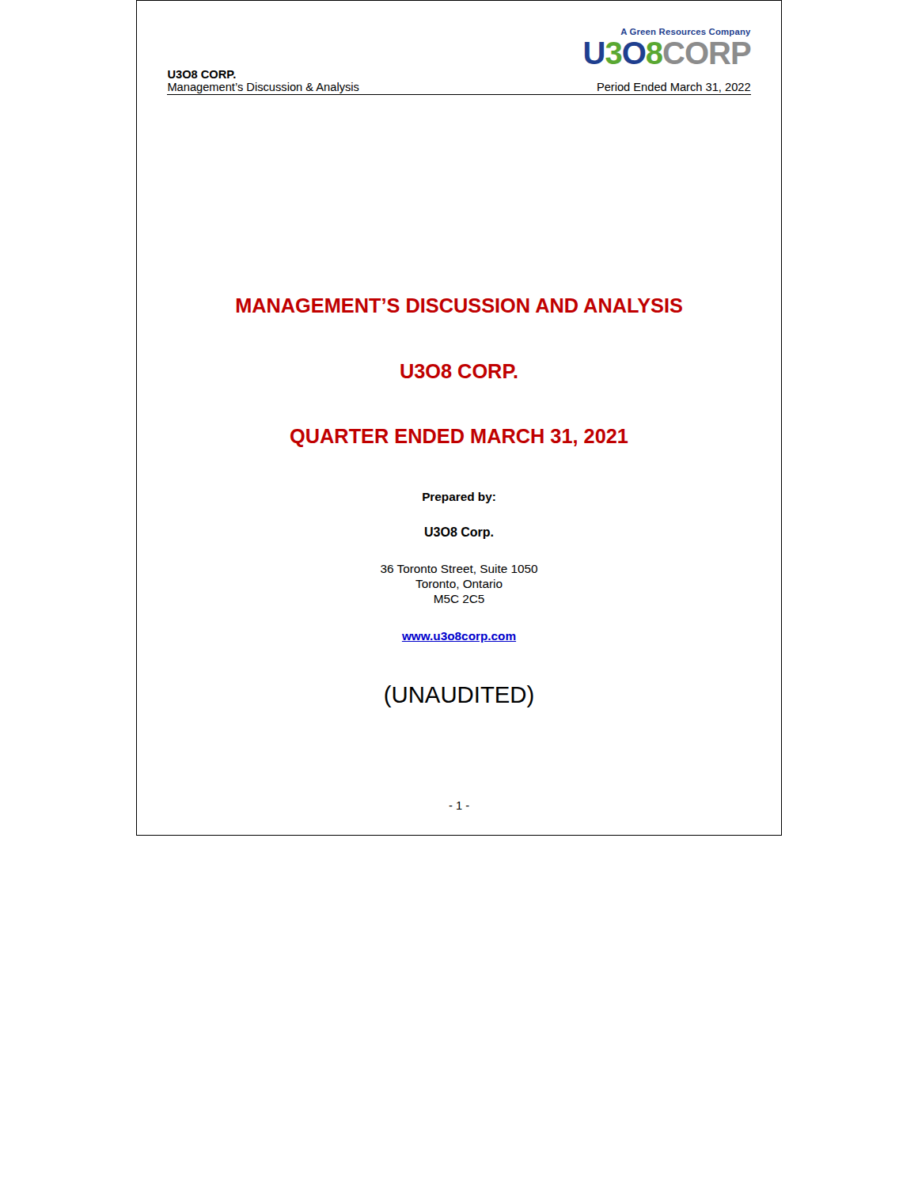A Green Resources Company
U 3 O 8 CORP
U3O8 CORP.
Management’s Discussion & Analysis Period Ended March 31, 2022
MANAGEMENT’S DISCUSSION AND ANALYSIS
U3O8 CORP.
QUARTER ENDED MARCH 31, 2021
Prepared by:
U3O8 Corp.
36 Toronto Street, Suite 1050
Toronto, Ontario
M5C 2C5
www.u3o8corp.com
(UNAUDITED)
- 1 -